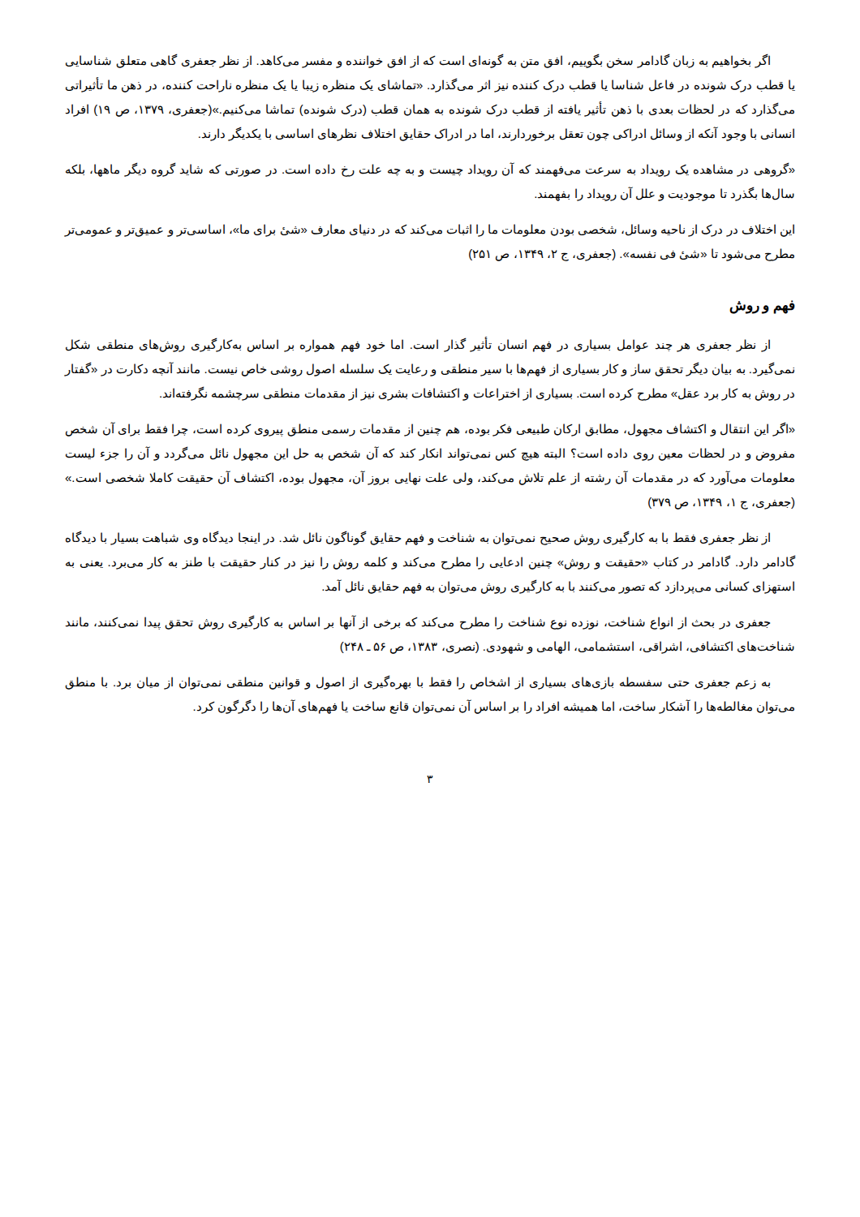اگر بخواهیم به زبان گادامر سخن بگوییم، افق متن به گونه‌ای است که از افق خواننده و مفسر می‌کاهد. از نظر جعفری گاهی متعلق شناسایی یا قطب درک شونده در فاعل شناسا یا قطب درک کننده نیز اثر می‌گذارد. «تماشای یک منظره زیبا یا یک منظره ناراحت کننده، در ذهن ما تأثیراتی می‌گذارد که در لحظات بعدی با ذهن تأثیر یافته از قطب درک شونده به همان قطب (درک شونده) تماشا می‌کنیم.»(جعفری، ۱۳۷۹، ص ۱۹) افراد انسانی با وجود آنکه از وسائل ادراکی چون تعقل برخوردارند، اما در ادراک حقایق اختلاف نظرهای اساسی با یکدیگر دارند.
«گروهی در مشاهده یک رویداد به سرعت می‌فهمند که آن رویداد چیست و به چه علت رخ داده است. در صورتی که شاید گروه دیگر ماهها، بلکه سال‌ها بگذرد تا موجودیت و علل آن رویداد را بفهمند.
این اختلاف در درک از ناحیه وسائل، شخصی بودن معلومات ما را اثبات می‌کند که در دنیای معارف «شیٔ برای ما»، اساسی‌تر و عمیق‌تر و عمومی‌تر مطرح می‌شود تا «شیٔ فی نفسه». (جعفری، ج ۲، ۱۳۴۹، ص ۲۵۱)
فهم و روش
از نظر جعفری هر چند عوامل بسیاری در فهم انسان تأثیر گذار است. اما خود فهم همواره بر اساس به‌کارگیری روش‌های منطقی شکل نمی‌گیرد. به بیان دیگر تحقق ساز و کار بسیاری از فهم‌ها با سیر منطقی و رعایت یک سلسله اصول روشی خاص نیست. مانند آنچه دکارت در «گفتار در روش به کار برد عقل» مطرح کرده است. بسیاری از اختراعات و اکتشافات بشری نیز از مقدمات منطقی سرچشمه نگرفته‌اند.
«اگر این انتقال و اکتشاف مجهول، مطابق ارکان طبیعی فکر بوده، هم چنین از مقدمات رسمی منطق پیروی کرده است، چرا فقط برای آن شخص مفروض و در لحظات معین روی داده است؟ البته هیچ کس نمی‌تواند انکار کند که آن شخص به حل این مجهول نائل می‌گردد و آن را جزء لیست معلومات می‌آورد که در مقدمات آن رشته از علم تلاش می‌کند، ولی علت نهایی بروز آن، مجهول بوده، اکتشاف آن حقیقت کاملا شخصی است.» (جعفری، ج ۱، ۱۳۴۹، ص ۳۷۹)
از نظر جعفری فقط با به کارگیری روش صحیح نمی‌توان به شناخت و فهم حقایق گوناگون نائل شد. در اینجا دیدگاه وی شباهت بسیار با دیدگاه گادامر دارد. گادامر در کتاب «حقیقت و روش» چنین ادعایی را مطرح می‌کند و کلمه روش را نیز در کنار حقیقت با طنز به کار می‌برد. یعنی به استهزای کسانی می‌پردازد که تصور می‌کنند با به کارگیری روش می‌توان به فهم حقایق نائل آمد.
جعفری در بحث از انواع شناخت، نوزده نوع شناخت را مطرح می‌کند که برخی از آنها بر اساس به کارگیری روش تحقق پیدا نمی‌کنند، مانند شناخت‌های اکتشافی، اشراقی، استشمامی، الهامی و شهودی. (نصری، ۱۳۸۳، ص ۵۶ ـ ۲۴۸)
به زعم جعفری حتی سفسطه بازی‌های بسیاری از اشخاص را فقط با بهره‌گیری از اصول و قوانین منطقی نمی‌توان از میان برد. با منطق می‌توان مغالطه‌ها را آشکار ساخت، اما همیشه افراد را بر اساس آن نمی‌توان قانع ساخت یا فهم‌های آن‌ها را دگرگون کرد.
۳